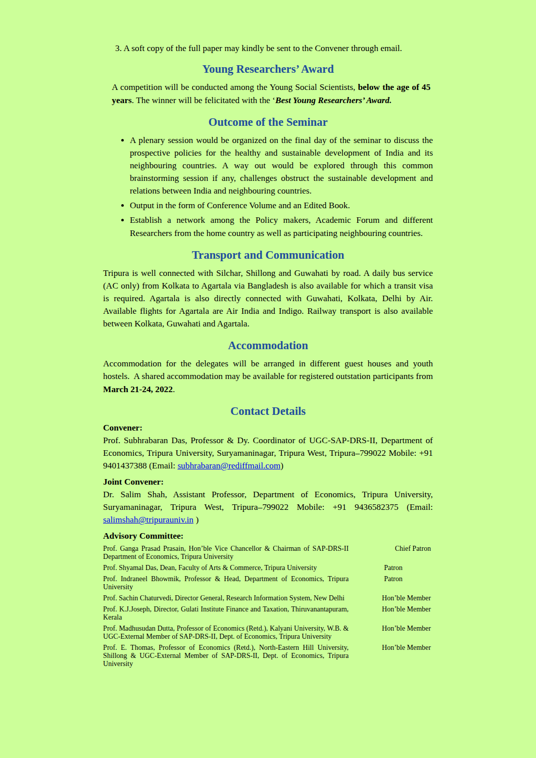3. A soft copy of the full paper may kindly be sent to the Convener through email.
Young Researchers’ Award
A competition will be conducted among the Young Social Scientists, below the age of 45 years. The winner will be felicitated with the ‘Best Young Researchers’ Award.
Outcome of the Seminar
A plenary session would be organized on the final day of the seminar to discuss the prospective policies for the healthy and sustainable development of India and its neighbouring countries. A way out would be explored through this common brainstorming session if any, challenges obstruct the sustainable development and relations between India and neighbouring countries.
Output in the form of Conference Volume and an Edited Book.
Establish a network among the Policy makers, Academic Forum and different Researchers from the home country as well as participating neighbouring countries.
Transport and Communication
Tripura is well connected with Silchar, Shillong and Guwahati by road. A daily bus service (AC only) from Kolkata to Agartala via Bangladesh is also available for which a transit visa is required. Agartala is also directly connected with Guwahati, Kolkata, Delhi by Air. Available flights for Agartala are Air India and Indigo. Railway transport is also available between Kolkata, Guwahati and Agartala.
Accommodation
Accommodation for the delegates will be arranged in different guest houses and youth hostels. A shared accommodation may be available for registered outstation participants from March 21-24, 2022.
Contact Details
Convener:
Prof. Subhrabaran Das, Professor & Dy. Coordinator of UGC-SAP-DRS-II, Department of Economics, Tripura University, Suryamaninagar, Tripura West, Tripura–799022 Mobile: +91 9401437388 (Email: subhrabaran@rediffmail.com)
Joint Convener:
Dr. Salim Shah, Assistant Professor, Department of Economics, Tripura University, Suryamaninagar, Tripura West, Tripura–799022 Mobile: +91 9436582375 (Email: salimshah@tripurauniv.in )
Advisory Committee:
| Prof. Ganga Prasad Prasain, Hon’ble Vice Chancellor & Chairman of SAP-DRS-II Department of Economics, Tripura University | Chief Patron |
| Prof. Shyamal Das, Dean, Faculty of Arts & Commerce, Tripura University | Patron |
| Prof. Indraneel Bhowmik, Professor & Head, Department of Economics, Tripura University | Patron |
| Prof. Sachin Chaturvedi, Director General, Research Information System, New Delhi | Hon’ble Member |
| Prof. K.J.Joseph, Director, Gulati Institute Finance and Taxation, Thiruvanantapuram, Kerala | Hon’ble Member |
| Prof. Madhusudan Dutta, Professor of Economics (Retd.), Kalyani University, W.B. & UGC-External Member of SAP-DRS-II, Dept. of Economics, Tripura University | Hon’ble Member |
| Prof. E. Thomas, Professor of Economics (Retd.), North-Eastern Hill University, Shillong & UGC-External Member of SAP-DRS-II, Dept. of Economics, Tripura University | Hon’ble Member |